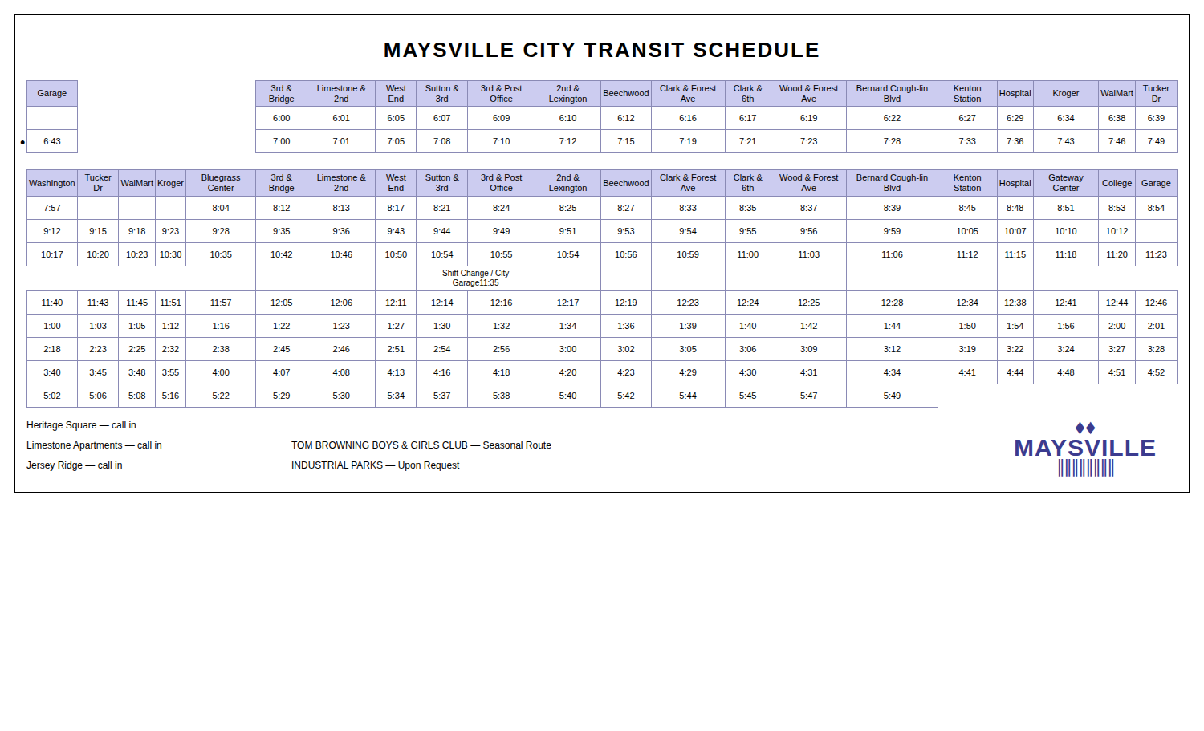•
MAYSVILLE CITY TRANSIT SCHEDULE
| Garage | | | | | 3rd & Bridge | Limestone & 2nd | West End | Sutton & 3rd | 3rd & Post Office | 2nd & Lexington | Beechwood | Clark & Forest Ave | Clark & 6th | Wood & Forest Ave | Bernard Cough-lin Blvd | Kenton Station | Hospital | Kroger | WalMart | Tucker Dr |
| --- | --- | --- | --- | --- | --- | --- | --- | --- | --- | --- | --- | --- | --- | --- | --- | --- | --- | --- | --- | --- |
| | | | | | 6:00 | 6:01 | 6:05 | 6:07 | 6:09 | 6:10 | 6:12 | 6:16 | 6:17 | 6:19 | 6:22 | 6:27 | 6:29 | 6:34 | 6:38 | 6:39 |
| 6:43 | | | | | 7:00 | 7:01 | 7:05 | 7:08 | 7:10 | 7:12 | 7:15 | 7:19 | 7:21 | 7:23 | 7:28 | 7:33 | 7:36 | 7:43 | 7:46 | 7:49 |
| Washington | Tucker Dr | WalMart | Kroger | Bluegrass Center | 3rd & Bridge | Limestone & 2nd | West End | Sutton & 3rd | 3rd & Post Office | 2nd & Lexington | Beechwood | Clark & Forest Ave | Clark & 6th | Wood & Forest Ave | Bernard Cough-lin Blvd | Kenton Station | Hospital | Gateway Center | College | Garage |
| 7:57 | | | | 8:04 | 8:12 | 8:13 | 8:17 | 8:21 | 8:24 | 8:25 | 8:27 | 8:33 | 8:35 | 8:37 | 8:39 | 8:45 | 8:48 | 8:51 | 8:53 | 8:54 |
| 9:12 | 9:15 | 9:18 | 9:23 | 9:28 | 9:35 | 9:36 | 9:43 | 9:44 | 9:49 | 9:51 | 9:53 | 9:54 | 9:55 | 9:56 | 9:59 | 10:05 | 10:07 | 10:10 | 10:12 | |
| 10:17 | 10:20 | 10:23 | 10:30 | 10:35 | 10:42 | 10:46 | 10:50 | 10:54 | 10:55 | 10:54 | 10:56 | 10:59 | 11:00 | 11:03 | 11:06 | 11:12 | 11:15 | 11:18 | 11:20 | 11:23 |
| | | | | | | | | Shift Change / City Garage11:35 | | | | | | | | | | | |
| 11:40 | 11:43 | 11:45 | 11:51 | 11:57 | 12:05 | 12:06 | 12:11 | 12:14 | 12:16 | 12:17 | 12:19 | 12:23 | 12:24 | 12:25 | 12:28 | 12:34 | 12:38 | 12:41 | 12:44 | 12:46 |
| 1:00 | 1:03 | 1:05 | 1:12 | 1:16 | 1:22 | 1:23 | 1:27 | 1:30 | 1:32 | 1:34 | 1:36 | 1:39 | 1:40 | 1:42 | 1:44 | 1:50 | 1:54 | 1:56 | 2:00 | 2:01 |
| 2:18 | 2:23 | 2:25 | 2:32 | 2:38 | 2:45 | 2:46 | 2:51 | 2:54 | 2:56 | 3:00 | 3:02 | 3:05 | 3:06 | 3:09 | 3:12 | 3:19 | 3:22 | 3:24 | 3:27 | 3:28 |
| 3:40 | 3:45 | 3:48 | 3:55 | 4:00 | 4:07 | 4:08 | 4:13 | 4:16 | 4:18 | 4:20 | 4:23 | 4:29 | 4:30 | 4:31 | 4:34 | 4:41 | 4:44 | 4:48 | 4:51 | 4:52 |
| 5:02 | 5:06 | 5:08 | 5:16 | 5:22 | 5:29 | 5:30 | 5:34 | 5:37 | 5:38 | 5:40 | 5:42 | 5:44 | 5:45 | 5:47 | 5:49 | | | | | |
Heritage Square — call in
Limestone Apartments — call in
Jersey Ridge — call in
TOM BROWNING BOYS & GIRLS CLUB — Seasonal Route
INDUSTRIAL PARKS — Upon Request
♦♦
MAYSVILLE
∥∥∥∥∥∥∥∥